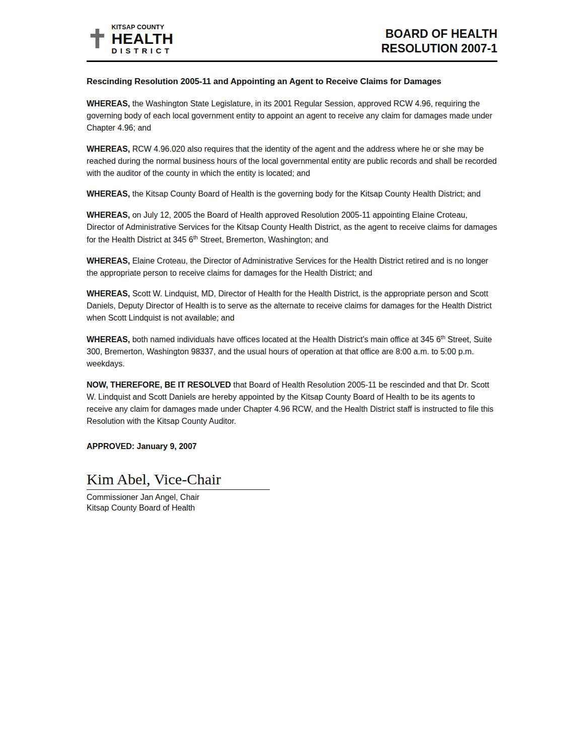✝
KITSAP COUNTY
HEALTH
DISTRICT
BOARD OF HEALTH
RESOLUTION 2007-1
Rescinding Resolution 2005-11 and Appointing an Agent to Receive Claims for Damages
WHEREAS, the Washington State Legislature, in its 2001 Regular Session, approved RCW 4.96, requiring the governing body of each local government entity to appoint an agent to receive any claim for damages made under Chapter 4.96; and
WHEREAS, RCW 4.96.020 also requires that the identity of the agent and the address where he or she may be reached during the normal business hours of the local governmental entity are public records and shall be recorded with the auditor of the county in which the entity is located; and
WHEREAS, the Kitsap County Board of Health is the governing body for the Kitsap County Health District; and
WHEREAS, on July 12, 2005 the Board of Health approved Resolution 2005-11 appointing Elaine Croteau, Director of Administrative Services for the Kitsap County Health District, as the agent to receive claims for damages for the Health District at 345 6th Street, Bremerton, Washington; and
WHEREAS, Elaine Croteau, the Director of Administrative Services for the Health District retired and is no longer the appropriate person to receive claims for damages for the Health District; and
WHEREAS, Scott W. Lindquist, MD, Director of Health for the Health District, is the appropriate person and Scott Daniels, Deputy Director of Health is to serve as the alternate to receive claims for damages for the Health District when Scott Lindquist is not available; and
WHEREAS, both named individuals have offices located at the Health District's main office at 345 6th Street, Suite 300, Bremerton, Washington 98337, and the usual hours of operation at that office are 8:00 a.m. to 5:00 p.m. weekdays.
NOW, THEREFORE, BE IT RESOLVED that Board of Health Resolution 2005-11 be rescinded and that Dr. Scott W. Lindquist and Scott Daniels are hereby appointed by the Kitsap County Board of Health to be its agents to receive any claim for damages made under Chapter 4.96 RCW, and the Health District staff is instructed to file this Resolution with the Kitsap County Auditor.
APPROVED: January 9, 2007
Kim Abel, Vice‑Chair
Commissioner Jan Angel, Chair
Kitsap County Board of Health